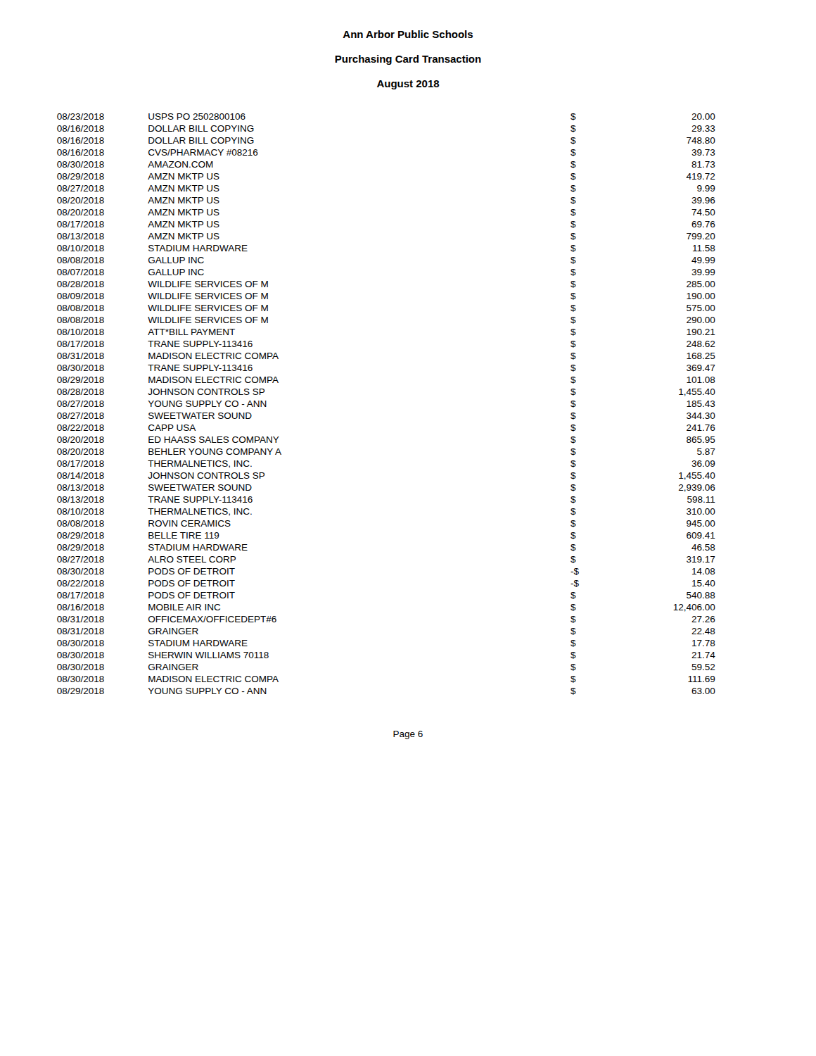Ann Arbor Public Schools
Purchasing Card Transaction
August 2018
| 08/23/2018 | USPS PO 2502800106 | $ | 20.00 |
| 08/16/2018 | DOLLAR BILL COPYING | $ | 29.33 |
| 08/16/2018 | DOLLAR BILL COPYING | $ | 748.80 |
| 08/16/2018 | CVS/PHARMACY #08216 | $ | 39.73 |
| 08/30/2018 | AMAZON.COM | $ | 81.73 |
| 08/29/2018 | AMZN MKTP US | $ | 419.72 |
| 08/27/2018 | AMZN MKTP US | $ | 9.99 |
| 08/20/2018 | AMZN MKTP US | $ | 39.96 |
| 08/20/2018 | AMZN MKTP US | $ | 74.50 |
| 08/17/2018 | AMZN MKTP US | $ | 69.76 |
| 08/13/2018 | AMZN MKTP US | $ | 799.20 |
| 08/10/2018 | STADIUM HARDWARE | $ | 11.58 |
| 08/08/2018 | GALLUP INC | $ | 49.99 |
| 08/07/2018 | GALLUP INC | $ | 39.99 |
| 08/28/2018 | WILDLIFE SERVICES OF M | $ | 285.00 |
| 08/09/2018 | WILDLIFE SERVICES OF M | $ | 190.00 |
| 08/08/2018 | WILDLIFE SERVICES OF M | $ | 575.00 |
| 08/08/2018 | WILDLIFE SERVICES OF M | $ | 290.00 |
| 08/10/2018 | ATT*BILL PAYMENT | $ | 190.21 |
| 08/17/2018 | TRANE SUPPLY-113416 | $ | 248.62 |
| 08/31/2018 | MADISON ELECTRIC COMPA | $ | 168.25 |
| 08/30/2018 | TRANE SUPPLY-113416 | $ | 369.47 |
| 08/29/2018 | MADISON ELECTRIC COMPA | $ | 101.08 |
| 08/28/2018 | JOHNSON CONTROLS SP | $ | 1,455.40 |
| 08/27/2018 | YOUNG SUPPLY CO - ANN | $ | 185.43 |
| 08/27/2018 | SWEETWATER SOUND | $ | 344.30 |
| 08/22/2018 | CAPP USA | $ | 241.76 |
| 08/20/2018 | ED HAASS SALES COMPANY | $ | 865.95 |
| 08/20/2018 | BEHLER YOUNG COMPANY A | $ | 5.87 |
| 08/17/2018 | THERMALNETICS, INC. | $ | 36.09 |
| 08/14/2018 | JOHNSON CONTROLS SP | $ | 1,455.40 |
| 08/13/2018 | SWEETWATER SOUND | $ | 2,939.06 |
| 08/13/2018 | TRANE SUPPLY-113416 | $ | 598.11 |
| 08/10/2018 | THERMALNETICS, INC. | $ | 310.00 |
| 08/08/2018 | ROVIN CERAMICS | $ | 945.00 |
| 08/29/2018 | BELLE TIRE 119 | $ | 609.41 |
| 08/29/2018 | STADIUM HARDWARE | $ | 46.58 |
| 08/27/2018 | ALRO STEEL CORP | $ | 319.17 |
| 08/30/2018 | PODS OF DETROIT | -$ | 14.08 |
| 08/22/2018 | PODS OF DETROIT | -$ | 15.40 |
| 08/17/2018 | PODS OF DETROIT | $ | 540.88 |
| 08/16/2018 | MOBILE AIR INC | $ | 12,406.00 |
| 08/31/2018 | OFFICEMAX/OFFICEDEPT#6 | $ | 27.26 |
| 08/31/2018 | GRAINGER | $ | 22.48 |
| 08/30/2018 | STADIUM HARDWARE | $ | 17.78 |
| 08/30/2018 | SHERWIN WILLIAMS 70118 | $ | 21.74 |
| 08/30/2018 | GRAINGER | $ | 59.52 |
| 08/30/2018 | MADISON ELECTRIC COMPA | $ | 111.69 |
| 08/29/2018 | YOUNG SUPPLY CO - ANN | $ | 63.00 |
Page 6